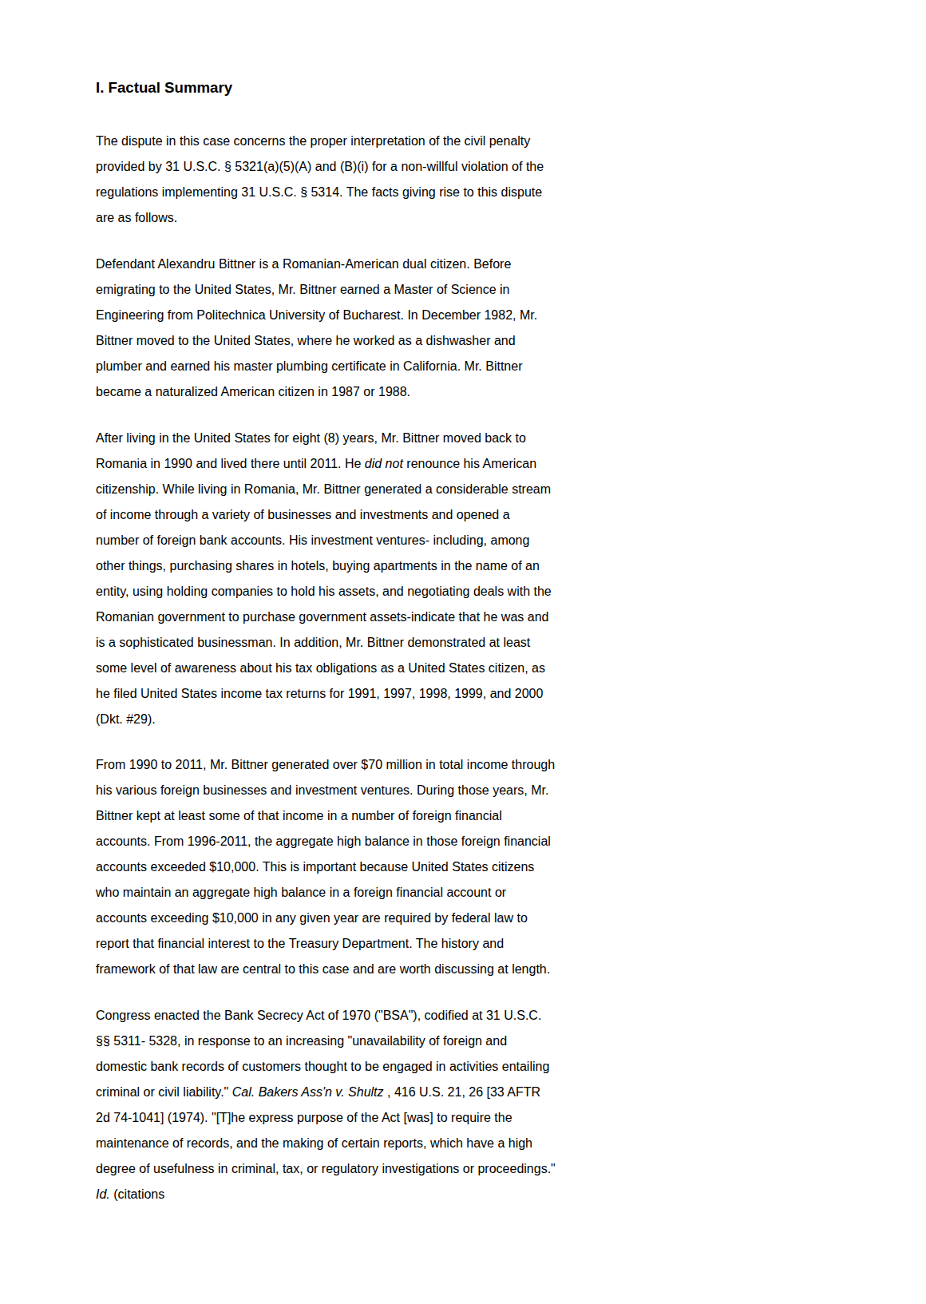I. Factual Summary
The dispute in this case concerns the proper interpretation of the civil penalty provided by 31 U.S.C. § 5321(a)(5)(A) and (B)(i) for a non-willful violation of the regulations implementing 31 U.S.C. § 5314. The facts giving rise to this dispute are as follows.
Defendant Alexandru Bittner is a Romanian-American dual citizen. Before emigrating to the United States, Mr. Bittner earned a Master of Science in Engineering from Politechnica University of Bucharest. In December 1982, Mr. Bittner moved to the United States, where he worked as a dishwasher and plumber and earned his master plumbing certificate in California. Mr. Bittner became a naturalized American citizen in 1987 or 1988.
After living in the United States for eight (8) years, Mr. Bittner moved back to Romania in 1990 and lived there until 2011. He did not renounce his American citizenship. While living in Romania, Mr. Bittner generated a considerable stream of income through a variety of businesses and investments and opened a number of foreign bank accounts. His investment ventures- including, among other things, purchasing shares in hotels, buying apartments in the name of an entity, using holding companies to hold his assets, and negotiating deals with the Romanian government to purchase government assets-indicate that he was and is a sophisticated businessman. In addition, Mr. Bittner demonstrated at least some level of awareness about his tax obligations as a United States citizen, as he filed United States income tax returns for 1991, 1997, 1998, 1999, and 2000 (Dkt. #29).
From 1990 to 2011, Mr. Bittner generated over $70 million in total income through his various foreign businesses and investment ventures. During those years, Mr. Bittner kept at least some of that income in a number of foreign financial accounts. From 1996-2011, the aggregate high balance in those foreign financial accounts exceeded $10,000. This is important because United States citizens who maintain an aggregate high balance in a foreign financial account or accounts exceeding $10,000 in any given year are required by federal law to report that financial interest to the Treasury Department. The history and framework of that law are central to this case and are worth discussing at length.
Congress enacted the Bank Secrecy Act of 1970 ("BSA"), codified at 31 U.S.C. §§ 5311- 5328, in response to an increasing "unavailability of foreign and domestic bank records of customers thought to be engaged in activities entailing criminal or civil liability." Cal. Bakers Ass'n v. Shultz , 416 U.S. 21, 26 [33 AFTR 2d 74-1041] (1974). "[T]he express purpose of the Act [was] to require the maintenance of records, and the making of certain reports, which have a high degree of usefulness in criminal, tax, or regulatory investigations or proceedings." Id. (citations